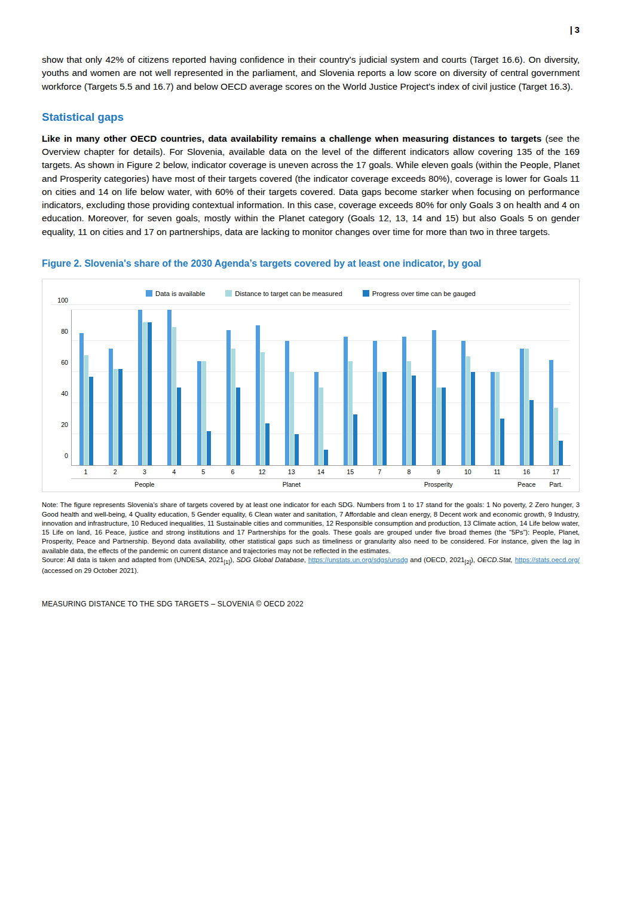| 3
show that only 42% of citizens reported having confidence in their country's judicial system and courts (Target 16.6). On diversity, youths and women are not well represented in the parliament, and Slovenia reports a low score on diversity of central government workforce (Targets 5.5 and 16.7) and below OECD average scores on the World Justice Project's index of civil justice (Target 16.3).
Statistical gaps
Like in many other OECD countries, data availability remains a challenge when measuring distances to targets (see the Overview chapter for details). For Slovenia, available data on the level of the different indicators allow covering 135 of the 169 targets. As shown in Figure 2 below, indicator coverage is uneven across the 17 goals. While eleven goals (within the People, Planet and Prosperity categories) have most of their targets covered (the indicator coverage exceeds 80%), coverage is lower for Goals 11 on cities and 14 on life below water, with 60% of their targets covered. Data gaps become starker when focusing on performance indicators, excluding those providing contextual information. In this case, coverage exceeds 80% for only Goals 3 on health and 4 on education. Moreover, for seven goals, mostly within the Planet category (Goals 12, 13, 14 and 15) but also Goals 5 on gender equality, 11 on cities and 17 on partnerships, data are lacking to monitor changes over time for more than two in three targets.
Figure 2. Slovenia's share of the 2030 Agenda’s targets covered by at least one indicator, by goal
Data is available Distance to target can be measured Progress over time can be gauged
100
80
60
40
20
0
1
2
3
4
5
6
12
13
14
15
7
8
9
10
11
16
17
People
Planet
Prosperity
Peace
Part.
Note: The figure represents Slovenia's share of targets covered by at least one indicator for each SDG. Numbers from 1 to 17 stand for the goals: 1 No poverty, 2 Zero hunger, 3 Good health and well-being, 4 Quality education, 5 Gender equality, 6 Clean water and sanitation, 7 Affordable and clean energy, 8 Decent work and economic growth, 9 Industry, innovation and infrastructure, 10 Reduced inequalities, 11 Sustainable cities and communities, 12 Responsible consumption and production, 13 Climate action, 14 Life below water, 15 Life on land, 16 Peace, justice and strong institutions and 17 Partnerships for the goals. These goals are grouped under five broad themes (the “5Ps”): People, Planet, Prosperity, Peace and Partnership. Beyond data availability, other statistical gaps such as timeliness or granularity also need to be considered. For instance, given the lag in available data, the effects of the pandemic on current distance and trajectories may not be reflected in the estimates.
Source: All data is taken and adapted from (UNDESA, 2021[1]), SDG Global Database, https://unstats.un.org/sdgs/unsdg and (OECD, 2021[2]), OECD.Stat, https://stats.oecd.org/ (accessed on 29 October 2021).
MEASURING DISTANCE TO THE SDG TARGETS – SLOVENIA © OECD 2022